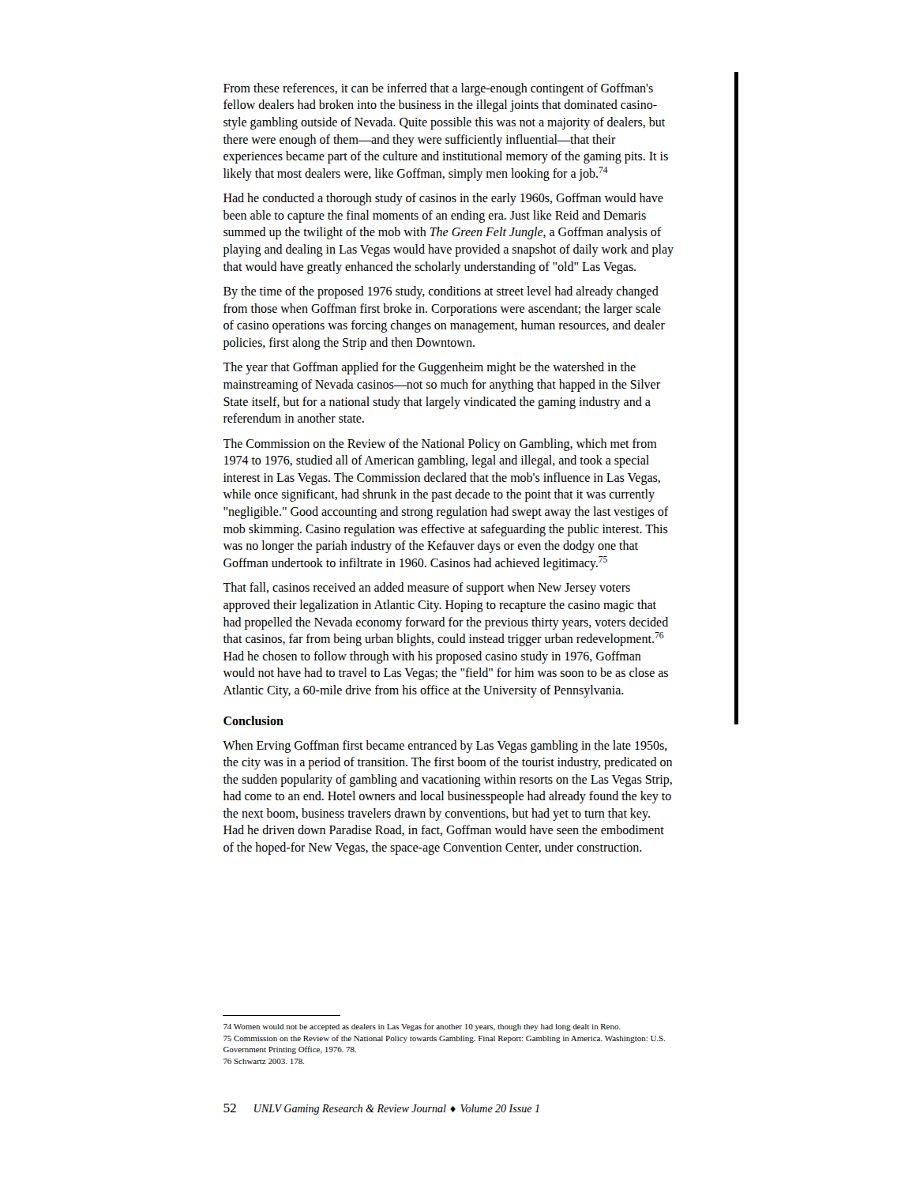From these references, it can be inferred that a large-enough contingent of Goffman's fellow dealers had broken into the business in the illegal joints that dominated casino-style gambling outside of Nevada. Quite possible this was not a majority of dealers, but there were enough of them—and they were sufficiently influential—that their experiences became part of the culture and institutional memory of the gaming pits. It is likely that most dealers were, like Goffman, simply men looking for a job.74
Had he conducted a thorough study of casinos in the early 1960s, Goffman would have been able to capture the final moments of an ending era. Just like Reid and Demaris summed up the twilight of the mob with The Green Felt Jungle, a Goffman analysis of playing and dealing in Las Vegas would have provided a snapshot of daily work and play that would have greatly enhanced the scholarly understanding of "old" Las Vegas.
By the time of the proposed 1976 study, conditions at street level had already changed from those when Goffman first broke in. Corporations were ascendant; the larger scale of casino operations was forcing changes on management, human resources, and dealer policies, first along the Strip and then Downtown.
The year that Goffman applied for the Guggenheim might be the watershed in the mainstreaming of Nevada casinos—not so much for anything that happed in the Silver State itself, but for a national study that largely vindicated the gaming industry and a referendum in another state.
The Commission on the Review of the National Policy on Gambling, which met from 1974 to 1976, studied all of American gambling, legal and illegal, and took a special interest in Las Vegas. The Commission declared that the mob's influence in Las Vegas, while once significant, had shrunk in the past decade to the point that it was currently "negligible." Good accounting and strong regulation had swept away the last vestiges of mob skimming. Casino regulation was effective at safeguarding the public interest. This was no longer the pariah industry of the Kefauver days or even the dodgy one that Goffman undertook to infiltrate in 1960. Casinos had achieved legitimacy.75
That fall, casinos received an added measure of support when New Jersey voters approved their legalization in Atlantic City. Hoping to recapture the casino magic that had propelled the Nevada economy forward for the previous thirty years, voters decided that casinos, far from being urban blights, could instead trigger urban redevelopment.76 Had he chosen to follow through with his proposed casino study in 1976, Goffman would not have had to travel to Las Vegas; the "field" for him was soon to be as close as Atlantic City, a 60-mile drive from his office at the University of Pennsylvania.
Conclusion
When Erving Goffman first became entranced by Las Vegas gambling in the late 1950s, the city was in a period of transition. The first boom of the tourist industry, predicated on the sudden popularity of gambling and vacationing within resorts on the Las Vegas Strip, had come to an end. Hotel owners and local businesspeople had already found the key to the next boom, business travelers drawn by conventions, but had yet to turn that key. Had he driven down Paradise Road, in fact, Goffman would have seen the embodiment of the hoped-for New Vegas, the space-age Convention Center, under construction.
74 Women would not be accepted as dealers in Las Vegas for another 10 years, though they had long dealt in Reno.
75 Commission on the Review of the National Policy towards Gambling. Final Report: Gambling in America. Washington: U.S. Government Printing Office, 1976. 78.
76 Schwartz 2003. 178.
52 UNLV Gaming Research & Review Journal ♦ Volume 20 Issue 1